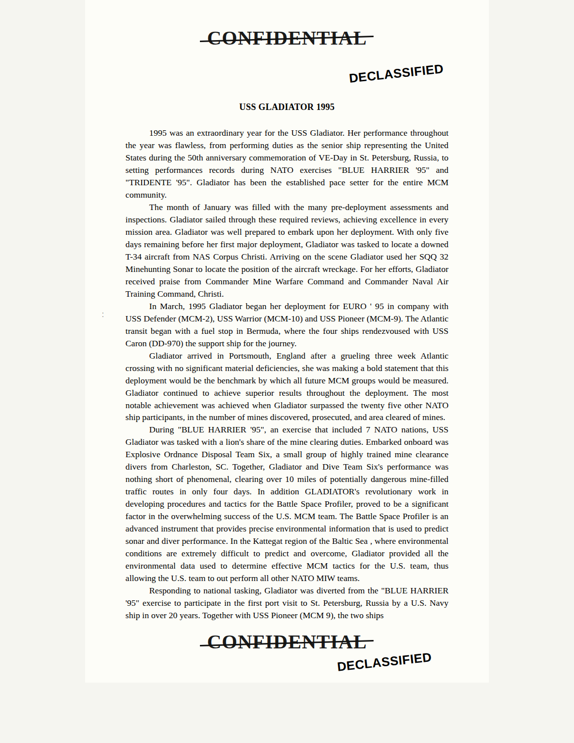CONFIDENTIAL DECLASSIFIED
USS GLADIATOR 1995
1995 was an extraordinary year for the USS Gladiator. Her performance throughout the year was flawless, from performing duties as the senior ship representing the United States during the 50th anniversary commemoration of VE-Day in St. Petersburg, Russia, to setting performances records during NATO exercises "BLUE HARRIER '95" and "TRIDENTE '95". Gladiator has been the established pace setter for the entire MCM community.
The month of January was filled with the many pre-deployment assessments and inspections. Gladiator sailed through these required reviews, achieving excellence in every mission area. Gladiator was well prepared to embark upon her deployment. With only five days remaining before her first major deployment, Gladiator was tasked to locate a downed T-34 aircraft from NAS Corpus Christi. Arriving on the scene Gladiator used her SQQ 32 Minehunting Sonar to locate the position of the aircraft wreckage. For her efforts, Gladiator received praise from Commander Mine Warfare Command and Commander Naval Air Training Command, Christi.
In March, 1995 Gladiator began her deployment for EURO ' 95 in company with USS Defender (MCM-2), USS Warrior (MCM-10) and USS Pioneer (MCM-9). The Atlantic transit began with a fuel stop in Bermuda, where the four ships rendezvoused with USS Caron (DD-970) the support ship for the journey.
Gladiator arrived in Portsmouth, England after a grueling three week Atlantic crossing with no significant material deficiencies, she was making a bold statement that this deployment would be the benchmark by which all future MCM groups would be measured. Gladiator continued to achieve superior results throughout the deployment. The most notable achievement was achieved when Gladiator surpassed the twenty five other NATO ship participants, in the number of mines discovered, prosecuted, and area cleared of mines.
During "BLUE HARRIER '95", an exercise that included 7 NATO nations, USS Gladiator was tasked with a lion's share of the mine clearing duties. Embarked onboard was Explosive Ordnance Disposal Team Six, a small group of highly trained mine clearance divers from Charleston, SC. Together, Gladiator and Dive Team Six's performance was nothing short of phenomenal, clearing over 10 miles of potentially dangerous mine-filled traffic routes in only four days. In addition GLADIATOR's revolutionary work in developing procedures and tactics for the Battle Space Profiler, proved to be a significant factor in the overwhelming success of the U.S. MCM team. The Battle Space Profiler is an advanced instrument that provides precise environmental information that is used to predict sonar and diver performance. In the Kattegat region of the Baltic Sea , where environmental conditions are extremely difficult to predict and overcome, Gladiator provided all the environmental data used to determine effective MCM tactics for the U.S. team, thus allowing the U.S. team to out perform all other NATO MIW teams.
Responding to national tasking, Gladiator was diverted from the "BLUE HARRIER '95" exercise to participate in the first port visit to St. Petersburg, Russia by a U.S. Navy ship in over 20 years. Together with USS Pioneer (MCM 9), the two ships
⁚
CONFIDENTIAL DECLASSIFIED